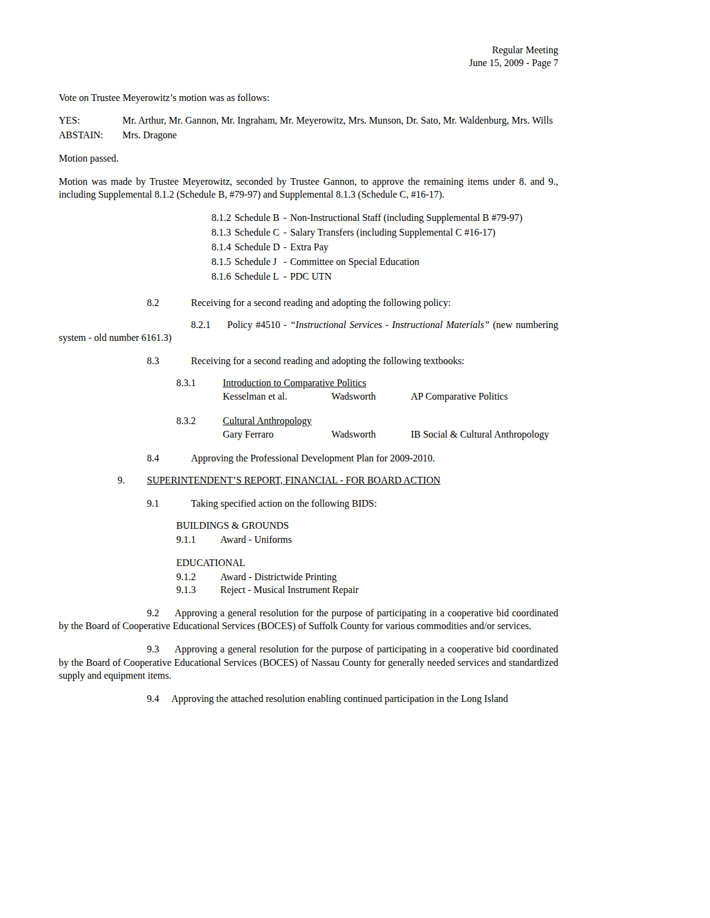Regular Meeting
June 15, 2009 - Page 7
Vote on Trustee Meyerowitz’s motion was as follows:
YES:
Mr. Arthur, Mr. Gannon, Mr. Ingraham, Mr. Meyerowitz, Mrs. Munson, Dr. Sato, Mr. Waldenburg, Mrs. Wills
ABSTAIN:
Mrs. Dragone
Motion passed.
Motion was made by Trustee Meyerowitz, seconded by Trustee Gannon, to approve the remaining items under 8. and 9., including Supplemental 8.1.2 (Schedule B, #79-97) and Supplemental 8.1.3 (Schedule C, #16-17).
| 8.1.2 | Schedule B | - | Non-Instructional Staff (including Supplemental B #79-97) |
| 8.1.3 | Schedule C | - | Salary Transfers (including Supplemental C #16-17) |
| 8.1.4 | Schedule D | - | Extra Pay |
| 8.1.5 | Schedule J | - | Committee on Special Education |
| 8.1.6 | Schedule L | - | PDC UTN |
8.2
Receiving for a second reading and adopting the following policy:
8.2.1 Policy #4510 - “Instructional Services - Instructional Materials” (new numbering system - old number 6161.3)
8.3
Receiving for a second reading and adopting the following textbooks:
8.3.1 Introduction to Comparative Politics
Kesselman et al.
Wadsworth
AP Comparative Politics
8.3.2 Cultural Anthropology
Gary Ferraro
Wadsworth
IB Social & Cultural Anthropology
8.4
Approving the Professional Development Plan for 2009-2010.
9.
SUPERINTENDENT’S REPORT, FINANCIAL - FOR BOARD ACTION
9.1
Taking specified action on the following BIDS:
BUILDINGS & GROUNDS
9.1.1
Award - Uniforms
EDUCATIONAL
9.1.2
Award - Districtwide Printing
9.1.3
Reject - Musical Instrument Repair
9.2 Approving a general resolution for the purpose of participating in a cooperative bid coordinated by the Board of Cooperative Educational Services (BOCES) of Suffolk County for various commodities and/or services.
9.3 Approving a general resolution for the purpose of participating in a cooperative bid coordinated by the Board of Cooperative Educational Services (BOCES) of Nassau County for generally needed services and standardized supply and equipment items.
9.4 Approving the attached resolution enabling continued participation in the Long Island